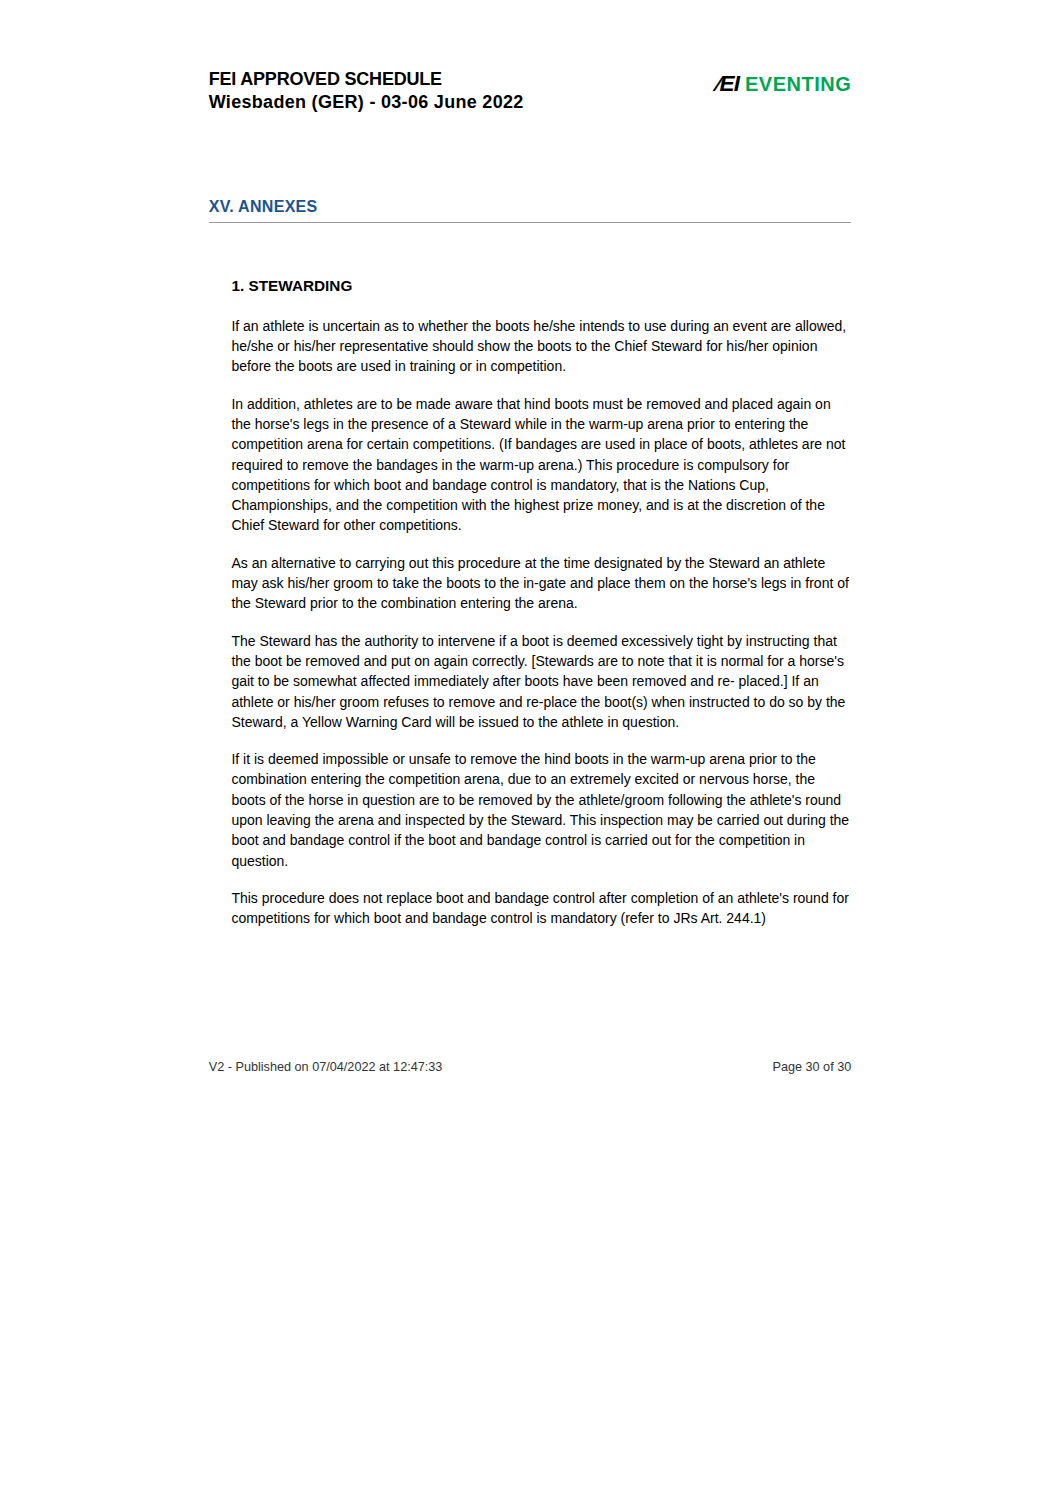FEI APPROVED SCHEDULE
Wiesbaden (GER) - 03-06 June 2022
⁄EI EVENTING
XV. ANNEXES
1. STEWARDING
If an athlete is uncertain as to whether the boots he/she intends to use during an event are allowed, he/she or his/her representative should show the boots to the Chief Steward for his/her opinion before the boots are used in training or in competition.
In addition, athletes are to be made aware that hind boots must be removed and placed again on the horse's legs in the presence of a Steward while in the warm-up arena prior to entering the competition arena for certain competitions. (If bandages are used in place of boots, athletes are not required to remove the bandages in the warm-up arena.) This procedure is compulsory for competitions for which boot and bandage control is mandatory, that is the Nations Cup, Championships, and the competition with the highest prize money, and is at the discretion of the Chief Steward for other competitions.
As an alternative to carrying out this procedure at the time designated by the Steward an athlete may ask his/her groom to take the boots to the in-gate and place them on the horse's legs in front of the Steward prior to the combination entering the arena.
The Steward has the authority to intervene if a boot is deemed excessively tight by instructing that the boot be removed and put on again correctly. [Stewards are to note that it is normal for a horse's gait to be somewhat affected immediately after boots have been removed and re- placed.] If an athlete or his/her groom refuses to remove and re-place the boot(s) when instructed to do so by the Steward, a Yellow Warning Card will be issued to the athlete in question.
If it is deemed impossible or unsafe to remove the hind boots in the warm-up arena prior to the combination entering the competition arena, due to an extremely excited or nervous horse, the boots of the horse in question are to be removed by the athlete/groom following the athlete's round upon leaving the arena and inspected by the Steward. This inspection may be carried out during the boot and bandage control if the boot and bandage control is carried out for the competition in question.
This procedure does not replace boot and bandage control after completion of an athlete's round for competitions for which boot and bandage control is mandatory (refer to JRs Art. 244.1)
V2 - Published on 07/04/2022 at 12:47:33
Page 30 of 30